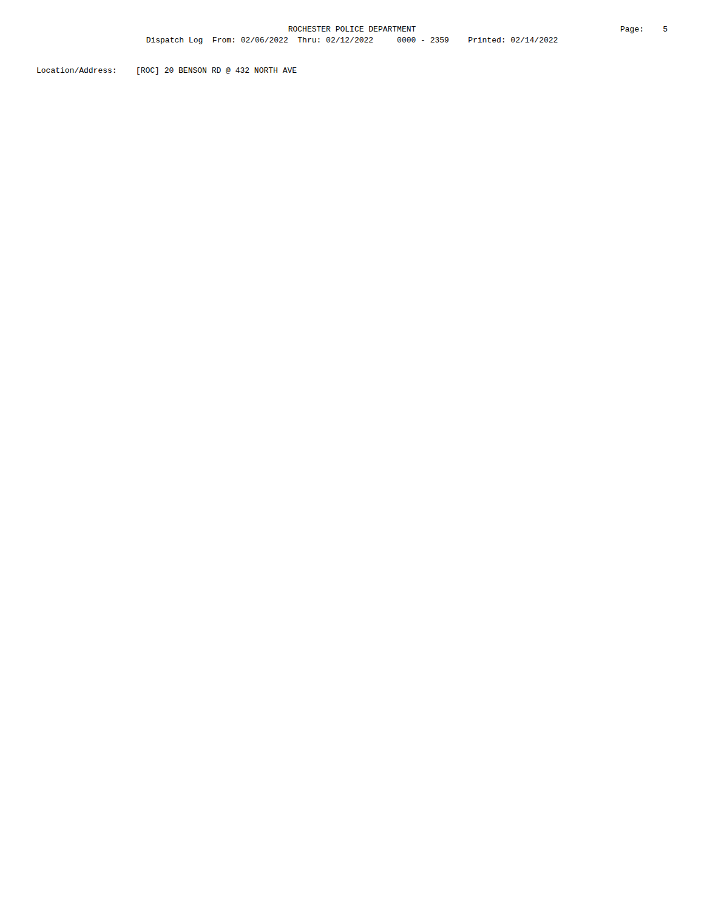Page: 5
ROCHESTER POLICE DEPARTMENT
Dispatch Log From: 02/06/2022 Thru: 02/12/2022 0000 - 2359 Printed: 02/14/2022
Location/Address: [ROC] 20 BENSON RD @ 432 NORTH AVE